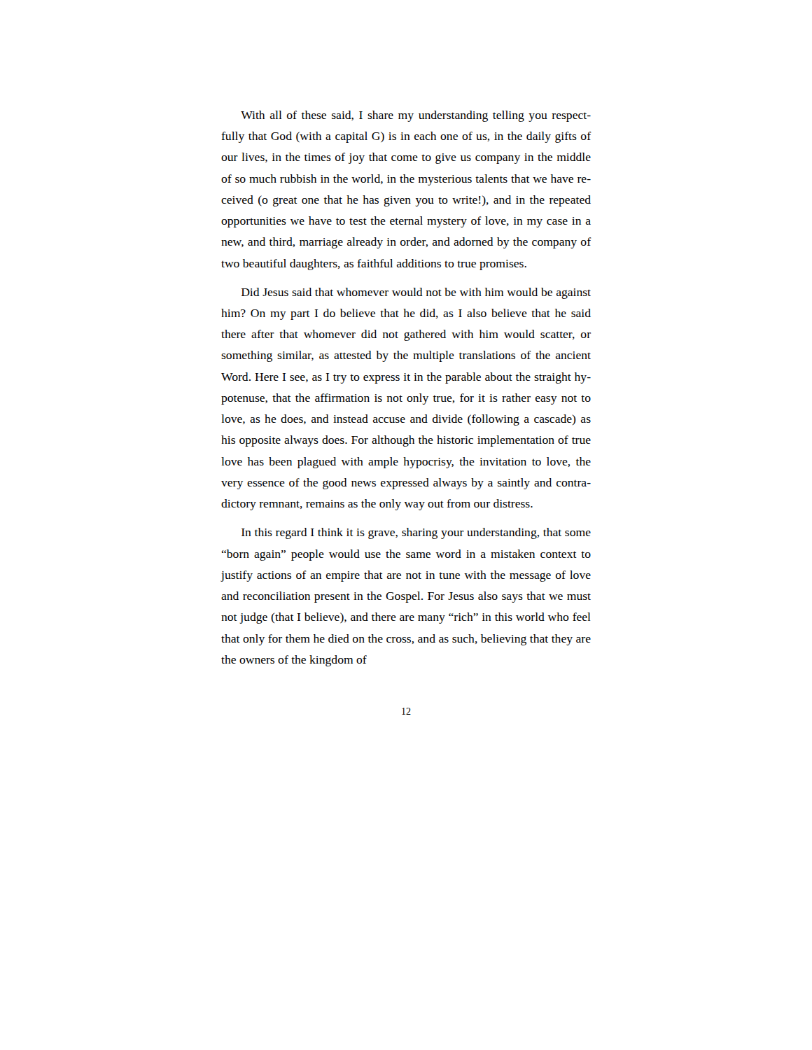With all of these said, I share my understanding telling you respectfully that God (with a capital G) is in each one of us, in the daily gifts of our lives, in the times of joy that come to give us company in the middle of so much rubbish in the world, in the mysterious talents that we have received (o great one that he has given you to write!), and in the repeated opportunities we have to test the eternal mystery of love, in my case in a new, and third, marriage already in order, and adorned by the company of two beautiful daughters, as faithful additions to true promises.
Did Jesus said that whomever would not be with him would be against him? On my part I do believe that he did, as I also believe that he said there after that whomever did not gathered with him would scatter, or something similar, as attested by the multiple translations of the ancient Word. Here I see, as I try to express it in the parable about the straight hypotenuse, that the affirmation is not only true, for it is rather easy not to love, as he does, and instead accuse and divide (following a cascade) as his opposite always does. For although the historic implementation of true love has been plagued with ample hypocrisy, the invitation to love, the very essence of the good news expressed always by a saintly and contradictory remnant, remains as the only way out from our distress.
In this regard I think it is grave, sharing your understanding, that some “born again” people would use the same word in a mistaken context to justify actions of an empire that are not in tune with the message of love and reconciliation present in the Gospel. For Jesus also says that we must not judge (that I believe), and there are many “rich” in this world who feel that only for them he died on the cross, and as such, believing that they are the owners of the kingdom of
12